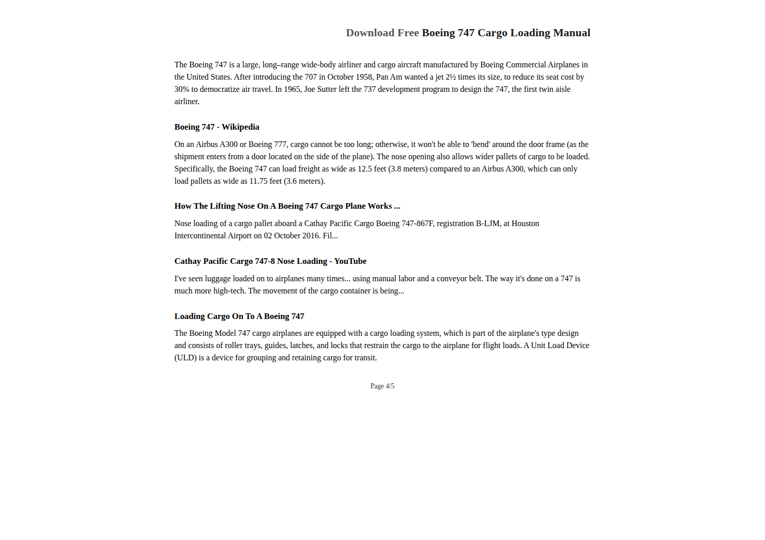Download Free Boeing 747 Cargo Loading Manual
The Boeing 747 is a large, long–range wide-body airliner and cargo aircraft manufactured by Boeing Commercial Airplanes in the United States. After introducing the 707 in October 1958, Pan Am wanted a jet 2½ times its size, to reduce its seat cost by 30% to democratize air travel. In 1965, Joe Sutter left the 737 development program to design the 747, the first twin aisle airliner.
Boeing 747 - Wikipedia
On an Airbus A300 or Boeing 777, cargo cannot be too long; otherwise, it won't be able to 'bend' around the door frame (as the shipment enters from a door located on the side of the plane). The nose opening also allows wider pallets of cargo to be loaded. Specifically, the Boeing 747 can load freight as wide as 12.5 feet (3.8 meters) compared to an Airbus A300, which can only load pallets as wide as 11.75 feet (3.6 meters).
How The Lifting Nose On A Boeing 747 Cargo Plane Works ...
Nose loading of a cargo pallet aboard a Cathay Pacific Cargo Boeing 747-867F, registration B-LJM, at Houston Intercontinental Airport on 02 October 2016. Fil...
Cathay Pacific Cargo 747-8 Nose Loading - YouTube
I've seen luggage loaded on to airplanes many times... using manual labor and a conveyor belt. The way it's done on a 747 is much more high-tech. The movement of the cargo container is being...
Loading Cargo On To A Boeing 747
The Boeing Model 747 cargo airplanes are equipped with a cargo loading system, which is part of the airplane's type design and consists of roller trays, guides, latches, and locks that restrain the cargo to the airplane for flight loads. A Unit Load Device (ULD) is a device for grouping and retaining cargo for transit.
Page 4/5